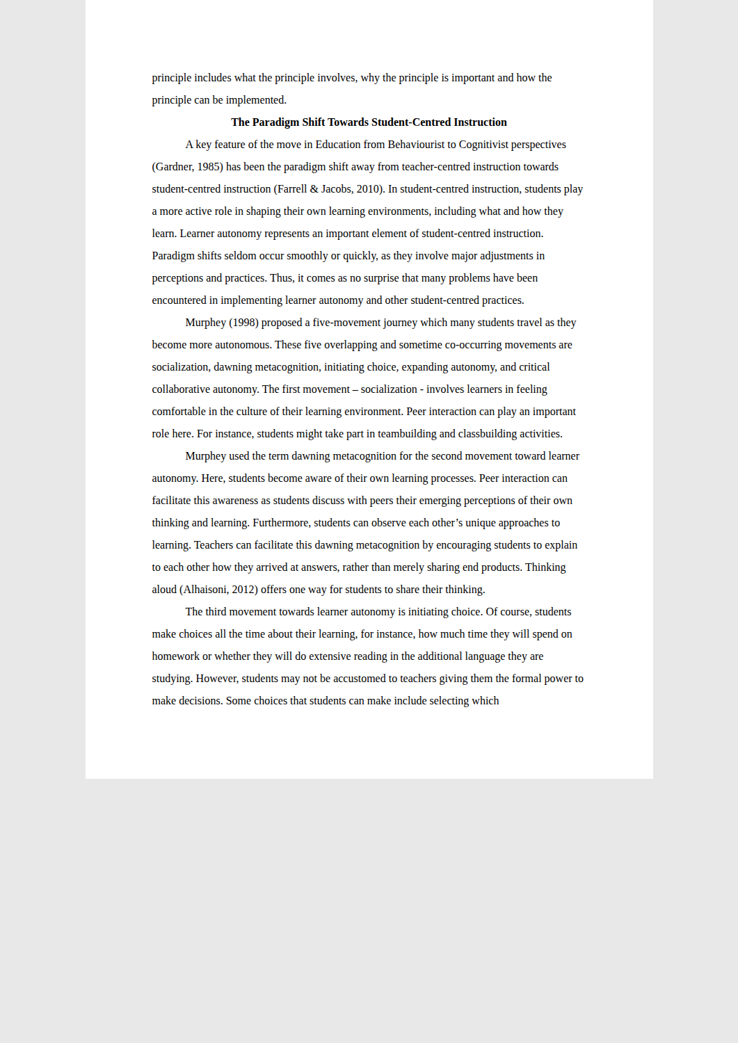principle includes what the principle involves, why the principle is important and how the principle can be implemented.
The Paradigm Shift Towards Student-Centred Instruction
A key feature of the move in Education from Behaviourist to Cognitivist perspectives (Gardner, 1985) has been the paradigm shift away from teacher-centred instruction towards student-centred instruction (Farrell & Jacobs, 2010). In student-centred instruction, students play a more active role in shaping their own learning environments, including what and how they learn. Learner autonomy represents an important element of student-centred instruction. Paradigm shifts seldom occur smoothly or quickly, as they involve major adjustments in perceptions and practices. Thus, it comes as no surprise that many problems have been encountered in implementing learner autonomy and other student-centred practices.
Murphey (1998) proposed a five-movement journey which many students travel as they become more autonomous. These five overlapping and sometime co-occurring movements are socialization, dawning metacognition, initiating choice, expanding autonomy, and critical collaborative autonomy. The first movement – socialization - involves learners in feeling comfortable in the culture of their learning environment. Peer interaction can play an important role here. For instance, students might take part in teambuilding and classbuilding activities.
Murphey used the term dawning metacognition for the second movement toward learner autonomy. Here, students become aware of their own learning processes. Peer interaction can facilitate this awareness as students discuss with peers their emerging perceptions of their own thinking and learning. Furthermore, students can observe each other’s unique approaches to learning. Teachers can facilitate this dawning metacognition by encouraging students to explain to each other how they arrived at answers, rather than merely sharing end products. Thinking aloud (Alhaisoni, 2012) offers one way for students to share their thinking.
The third movement towards learner autonomy is initiating choice. Of course, students make choices all the time about their learning, for instance, how much time they will spend on homework or whether they will do extensive reading in the additional language they are studying. However, students may not be accustomed to teachers giving them the formal power to make decisions. Some choices that students can make include selecting which